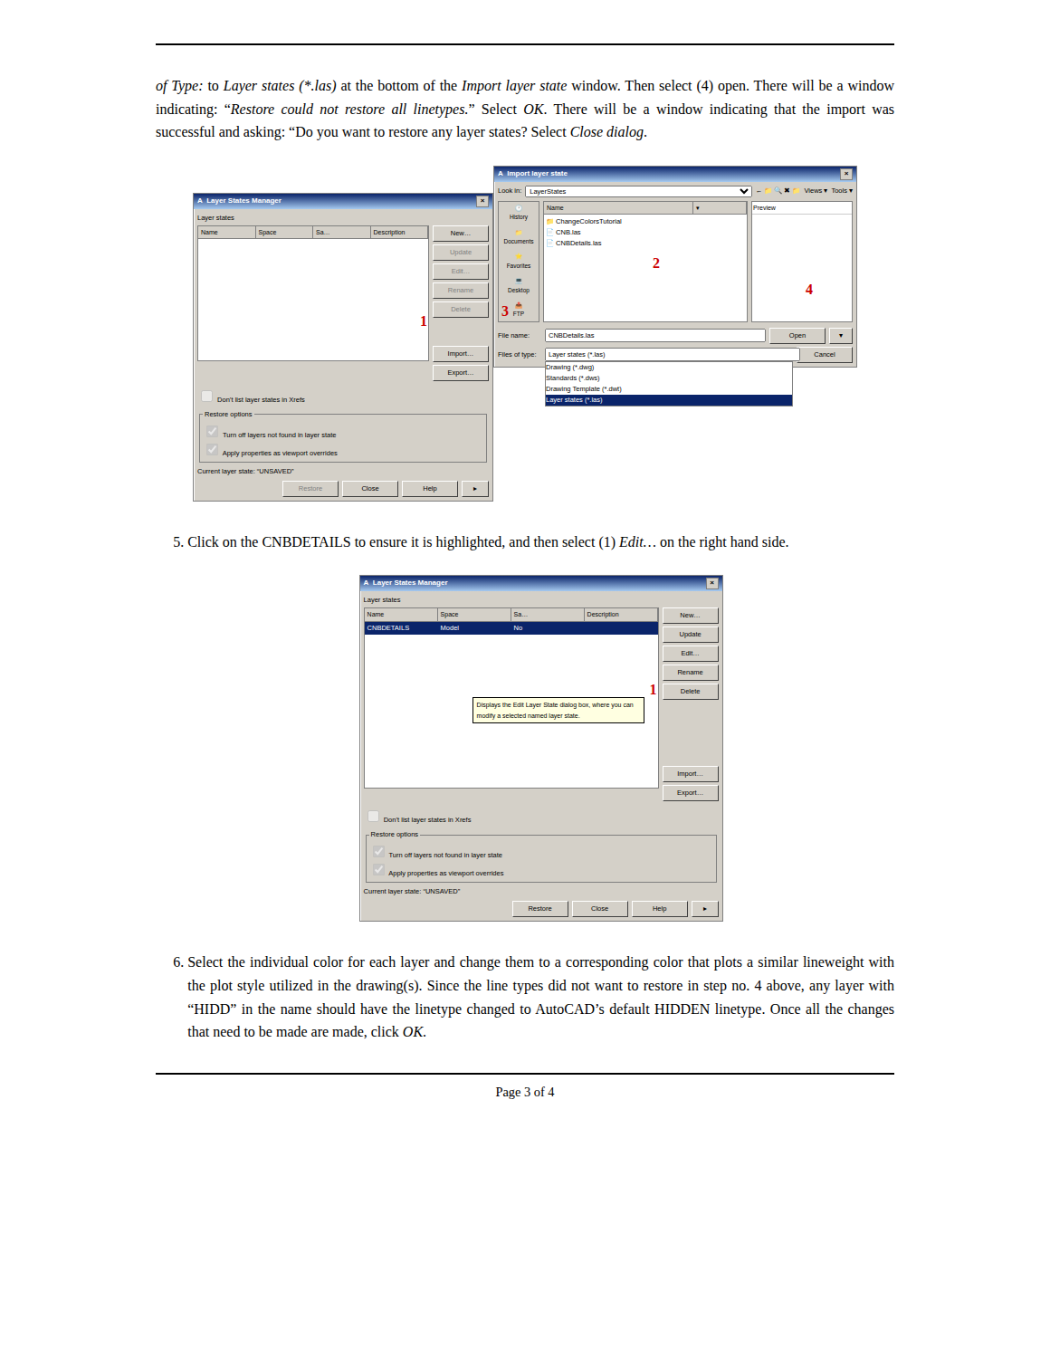of Type: to Layer states (*.las) at the bottom of the Import layer state window. Then select (4) open. There will be a window indicating: “Restore could not restore all linetypes.” Select OK. There will be a window indicating that the import was successful and asking: “Do you want to restore any layer states? Select Close dialog.
A Layer States Manager ×
Layer states
Name Space Sa…Description
New…
Update
Edit…
Rename
Delete
Import…
Export…
Don’t list layer states in Xrefs
Restore options Turn off layers not found in layer state Apply properties as viewport overrides
Current layer state: “UNSAVED”
Restore
Close
Help
▸
1
A Import layer state ×
Look in: LayerStates ← 📁 🔍 ✖ 📁 Views ▾ Tools ▾
🕐
History
📁
Documents
⭐
Favorites
💻
Desktop
📤
FTP
Name▾
📁 ChangeColorsTutorial
📄 CNB.las
📄 CNBDetails.las
2
Preview
File name:
Open
▾
Files of type:
Drawing (*.dwg)
Standards (*.dws)
Drawing Template (*.dwt)
Layer states (*.las)
Cancel
3 4
Figure: The Layer States Manager dialog (left) with the Import button marked 1, and the Import layer state dialog (right) with the CNBDetails.las file marked 2, the Files of type dropdown marked 3, and the Open button marked 4.
Click on the CNBDETAILS to ensure it is highlighted, and then select (1) Edit… on the right hand side.
A Layer States Manager ×
Layer states
Name Space Sa…Description
CNBDETAILS Model No
New…
Update
Edit…
Rename
Delete
Import…
Export…
1
Displays the Edit Layer State dialog box, where you can modify a selected named layer state.
Don’t list layer states in Xrefs
Restore options Turn off layers not found in layer state Apply properties as viewport overrides
Current layer state: “UNSAVED”
Restore
Close
Help
▸
Figure: The Layer States Manager dialog with the CNBDETAILS layer state selected and the Edit button marked 1, showing its tooltip.
Select the individual color for each layer and change them to a corresponding color that plots a similar lineweight with the plot style utilized in the drawing(s). Since the line types did not want to restore in step no. 4 above, any layer with “HIDD” in the name should have the linetype changed to AutoCAD’s default HIDDEN linetype. Once all the changes that need to be made are made, click OK.
Page 3 of 4